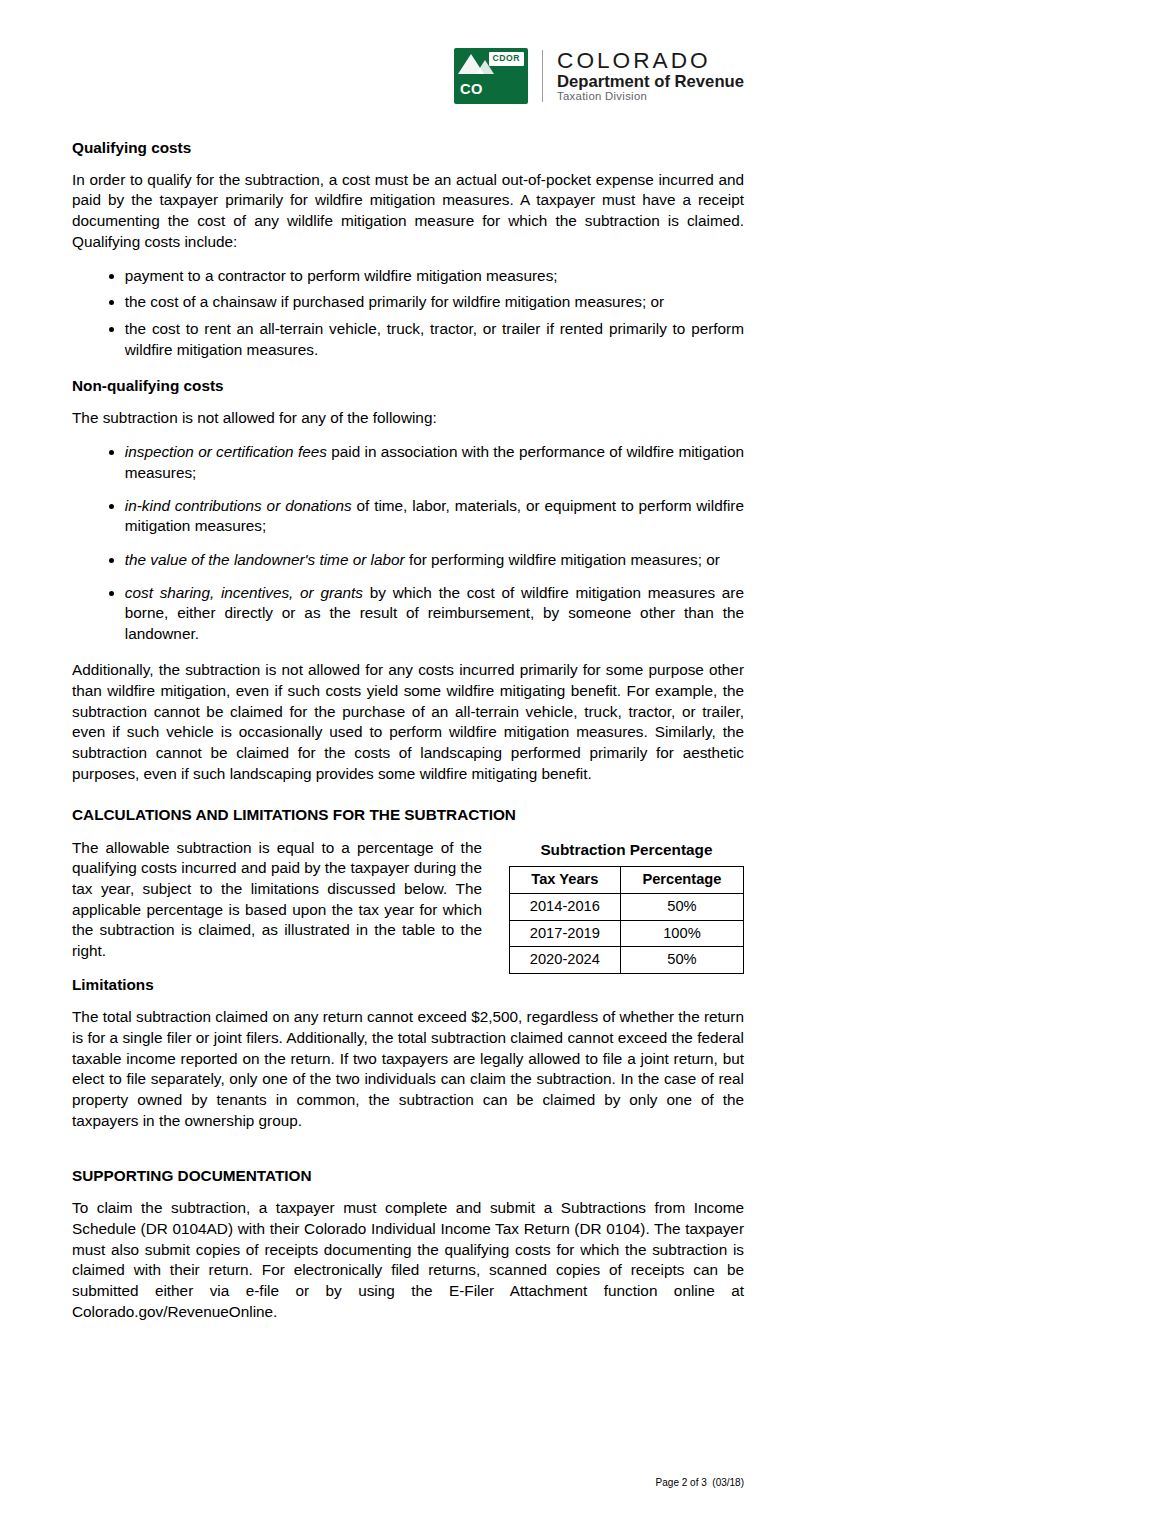CDOR
CO
COLORADO
Department of Revenue
Taxation Division
Qualifying costs
In order to qualify for the subtraction, a cost must be an actual out-of-pocket expense incurred and paid by the taxpayer primarily for wildfire mitigation measures. A taxpayer must have a receipt documenting the cost of any wildlife mitigation measure for which the subtraction is claimed. Qualifying costs include:
payment to a contractor to perform wildfire mitigation measures;
the cost of a chainsaw if purchased primarily for wildfire mitigation measures; or
the cost to rent an all-terrain vehicle, truck, tractor, or trailer if rented primarily to perform wildfire mitigation measures.
Non-qualifying costs
The subtraction is not allowed for any of the following:
inspection or certification fees paid in association with the performance of wildfire mitigation measures;
in-kind contributions or donations of time, labor, materials, or equipment to perform wildfire mitigation measures;
the value of the landowner's time or labor for performing wildfire mitigation measures; or
cost sharing, incentives, or grants by which the cost of wildfire mitigation measures are borne, either directly or as the result of reimbursement, by someone other than the landowner.
Additionally, the subtraction is not allowed for any costs incurred primarily for some purpose other than wildfire mitigation, even if such costs yield some wildfire mitigating benefit. For example, the subtraction cannot be claimed for the purchase of an all-terrain vehicle, truck, tractor, or trailer, even if such vehicle is occasionally used to perform wildfire mitigation measures. Similarly, the subtraction cannot be claimed for the costs of landscaping performed primarily for aesthetic purposes, even if such landscaping provides some wildfire mitigating benefit.
Calculations and limitations for the subtraction
Subtraction Percentage
| Tax Years | Percentage |
| --- | --- |
| 2014-2016 | 50% |
| 2017-2019 | 100% |
| 2020-2024 | 50% |
The allowable subtraction is equal to a percentage of the qualifying costs incurred and paid by the taxpayer during the tax year, subject to the limitations discussed below. The applicable percentage is based upon the tax year for which the subtraction is claimed, as illustrated in the table to the right.
Limitations
The total subtraction claimed on any return cannot exceed $2,500, regardless of whether the return is for a single filer or joint filers. Additionally, the total subtraction claimed cannot exceed the federal taxable income reported on the return. If two taxpayers are legally allowed to file a joint return, but elect to file separately, only one of the two individuals can claim the subtraction. In the case of real property owned by tenants in common, the subtraction can be claimed by only one of the taxpayers in the ownership group.
Supporting documentation
To claim the subtraction, a taxpayer must complete and submit a Subtractions from Income Schedule (DR 0104AD) with their Colorado Individual Income Tax Return (DR 0104). The taxpayer must also submit copies of receipts documenting the qualifying costs for which the subtraction is claimed with their return. For electronically filed returns, scanned copies of receipts can be submitted either via e-file or by using the E-Filer Attachment function online at Colorado.gov/RevenueOnline.
Page 2 of 3 (03/18)